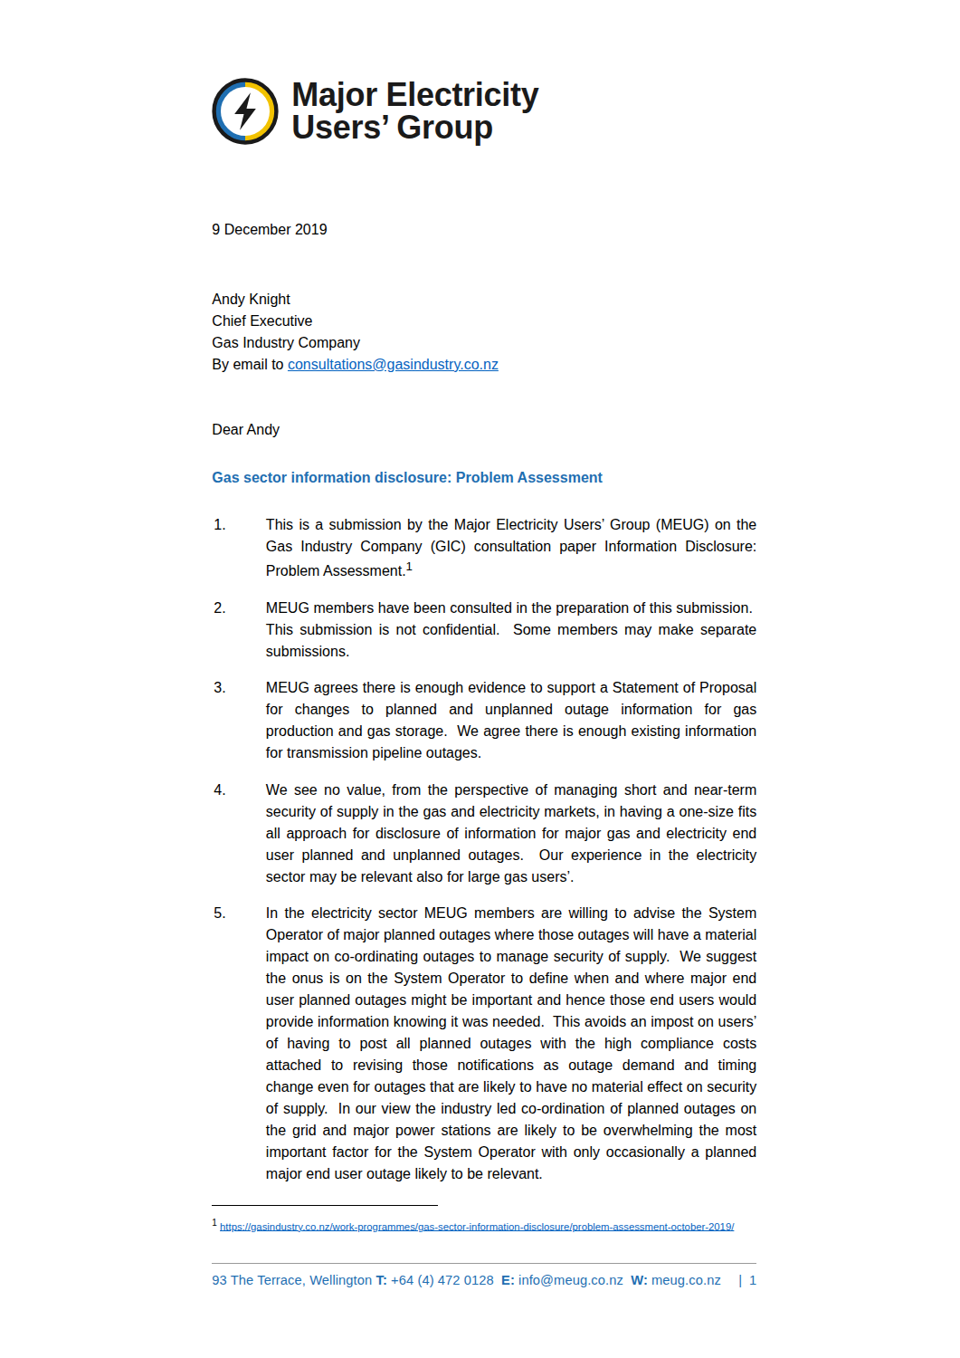Major Electricity Users’ Group
9 December 2019
Andy Knight
Chief Executive
Gas Industry Company
By email to consultations@gasindustry.co.nz
Dear Andy
Gas sector information disclosure: Problem Assessment
This is a submission by the Major Electricity Users’ Group (MEUG) on the Gas Industry Company (GIC) consultation paper Information Disclosure: Problem Assessment.1
MEUG members have been consulted in the preparation of this submission. This submission is not confidential. Some members may make separate submissions.
MEUG agrees there is enough evidence to support a Statement of Proposal for changes to planned and unplanned outage information for gas production and gas storage. We agree there is enough existing information for transmission pipeline outages.
We see no value, from the perspective of managing short and near-term security of supply in the gas and electricity markets, in having a one-size fits all approach for disclosure of information for major gas and electricity end user planned and unplanned outages. Our experience in the electricity sector may be relevant also for large gas users’.
In the electricity sector MEUG members are willing to advise the System Operator of major planned outages where those outages will have a material impact on co-ordinating outages to manage security of supply. We suggest the onus is on the System Operator to define when and where major end user planned outages might be important and hence those end users would provide information knowing it was needed. This avoids an impost on users’ of having to post all planned outages with the high compliance costs attached to revising those notifications as outage demand and timing change even for outages that are likely to have no material effect on security of supply. In our view the industry led co-ordination of planned outages on the grid and major power stations are likely to be overwhelming the most important factor for the System Operator with only occasionally a planned major end user outage likely to be relevant.
1 https://gasindustry.co.nz/work-programmes/gas-sector-information-disclosure/problem-assessment-october-2019/
93 The Terrace, Wellington T: +64 (4) 472 0128 E: info@meug.co.nz W: meug.co.nz
| 1